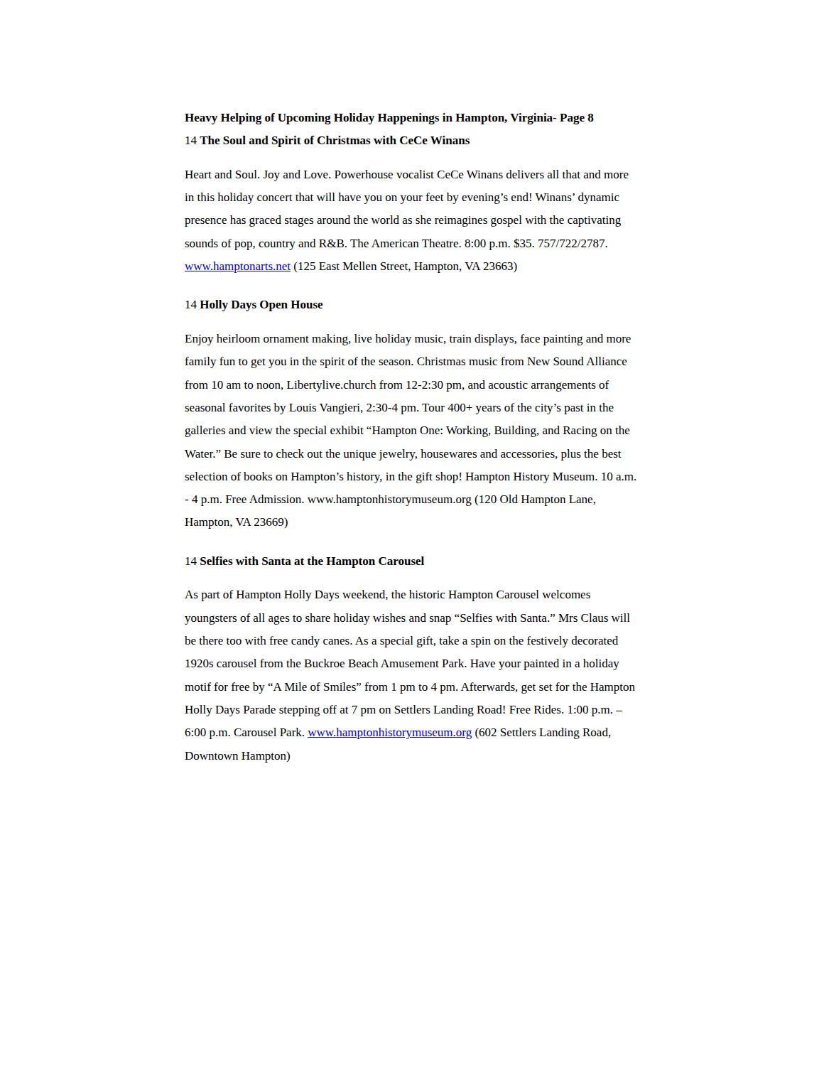Heavy Helping of Upcoming Holiday Happenings in Hampton, Virginia- Page 8
14 The Soul and Spirit of Christmas with CeCe Winans
Heart and Soul. Joy and Love. Powerhouse vocalist CeCe Winans delivers all that and more in this holiday concert that will have you on your feet by evening’s end! Winans’ dynamic presence has graced stages around the world as she reimagines gospel with the captivating sounds of pop, country and R&B. The American Theatre. 8:00 p.m. $35. 757/722/2787. www.hamptonarts.net (125 East Mellen Street, Hampton, VA 23663)
14 Holly Days Open House
Enjoy heirloom ornament making, live holiday music, train displays, face painting and more family fun to get you in the spirit of the season. Christmas music from New Sound Alliance from 10 am to noon, Libertylive.church from 12-2:30 pm, and acoustic arrangements of seasonal favorites by Louis Vangieri, 2:30-4 pm. Tour 400+ years of the city’s past in the galleries and view the special exhibit “Hampton One: Working, Building, and Racing on the Water.” Be sure to check out the unique jewelry, housewares and accessories, plus the best selection of books on Hampton’s history, in the gift shop! Hampton History Museum. 10 a.m. - 4 p.m. Free Admission. www.hamptonhistorymuseum.org (120 Old Hampton Lane, Hampton, VA 23669)
14 Selfies with Santa at the Hampton Carousel
As part of Hampton Holly Days weekend, the historic Hampton Carousel welcomes youngsters of all ages to share holiday wishes and snap “Selfies with Santa.” Mrs Claus will be there too with free candy canes. As a special gift, take a spin on the festively decorated 1920s carousel from the Buckroe Beach Amusement Park. Have your painted in a holiday motif for free by “A Mile of Smiles” from 1 pm to 4 pm. Afterwards, get set for the Hampton Holly Days Parade stepping off at 7 pm on Settlers Landing Road! Free Rides. 1:00 p.m. – 6:00 p.m. Carousel Park. www.hamptonhistorymuseum.org (602 Settlers Landing Road, Downtown Hampton)